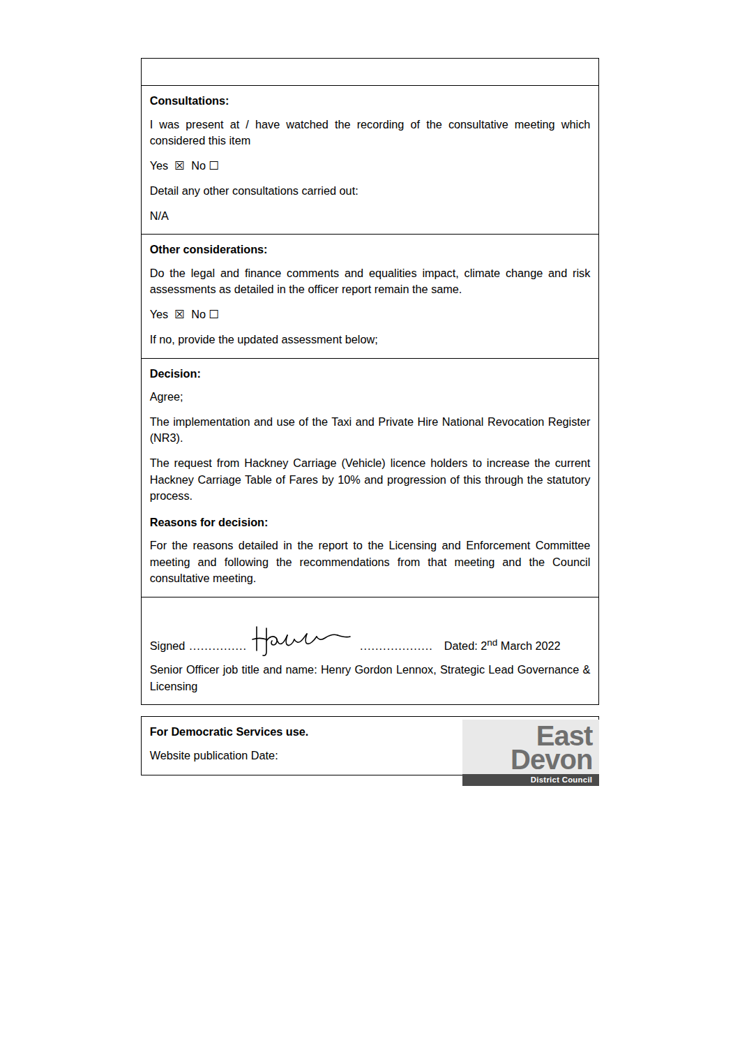| Consultations: I was present at / have watched the recording of the consultative meeting which considered this item Yes ☒ No ☐ Detail any other consultations carried out: N/A |
| Other considerations: Do the legal and finance comments and equalities impact, climate change and risk assessments as detailed in the officer report remain the same. Yes ☒ No ☐ If no, provide the updated assessment below; |
| Decision: Agree; The implementation and use of the Taxi and Private Hire National Revocation Register (NR3). The request from Hackney Carriage (Vehicle) licence holders to increase the current Hackney Carriage Table of Fares by 10% and progression of this through the statutory process. Reasons for decision: For the reasons detailed in the report to the Licensing and Enforcement Committee meeting and following the recommendations from that meeting and the Council consultative meeting. |
| Signed ............... ................... Dated: 2 nd March 2022 Senior Officer job title and name: Henry Gordon Lennox, Strategic Lead Governance & Licensing |
| For Democratic Services use. Website publication Date: |
East
Devon
District Council